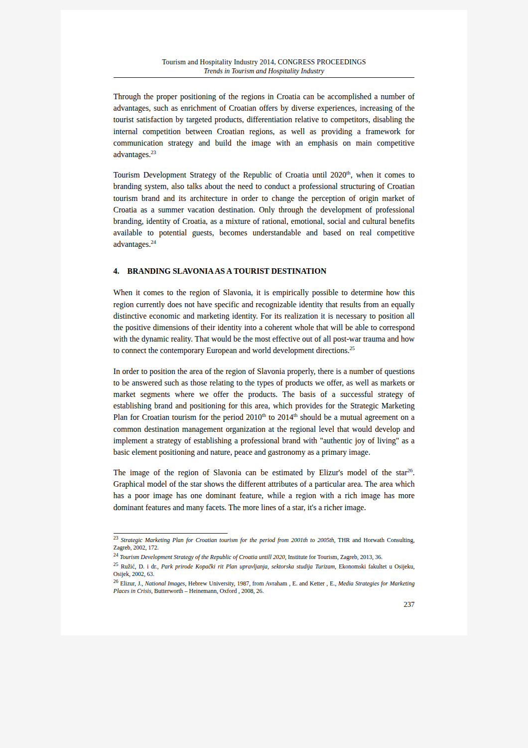Tourism and Hospitality Industry 2014, CONGRESS PROCEEDINGS
Trends in Tourism and Hospitality Industry
Through the proper positioning of the regions in Croatia can be accomplished a number of advantages, such as enrichment of Croatian offers by diverse experiences, increasing of the tourist satisfaction by targeted products, differentiation relative to competitors, disabling the internal competition between Croatian regions, as well as providing a framework for communication strategy and build the image with an emphasis on main competitive advantages.23
Tourism Development Strategy of the Republic of Croatia until 2020th, when it comes to branding system, also talks about the need to conduct a professional structuring of Croatian tourism brand and its architecture in order to change the perception of origin market of Croatia as a summer vacation destination. Only through the development of professional branding, identity of Croatia, as a mixture of rational, emotional, social and cultural benefits available to potential guests, becomes understandable and based on real competitive advantages.24
4. BRANDING SLAVONIA AS A TOURIST DESTINATION
When it comes to the region of Slavonia, it is empirically possible to determine how this region currently does not have specific and recognizable identity that results from an equally distinctive economic and marketing identity. For its realization it is necessary to position all the positive dimensions of their identity into a coherent whole that will be able to correspond with the dynamic reality. That would be the most effective out of all post-war trauma and how to connect the contemporary European and world development directions.25
In order to position the area of the region of Slavonia properly, there is a number of questions to be answered such as those relating to the types of products we offer, as well as markets or market segments where we offer the products. The basis of a successful strategy of establishing brand and positioning for this area, which provides for the Strategic Marketing Plan for Croatian tourism for the period 2010th to 2014th should be a mutual agreement on a common destination management organization at the regional level that would develop and implement a strategy of establishing a professional brand with "authentic joy of living" as a basic element positioning and nature, peace and gastronomy as a primary image.
The image of the region of Slavonia can be estimated by Elizur's model of the star26. Graphical model of the star shows the different attributes of a particular area. The area which has a poor image has one dominant feature, while a region with a rich image has more dominant features and many facets. The more lines of a star, it's a richer image.
23 Strategic Marketing Plan for Croatian tourism for the period from 2001th to 2005th, THR and Horwath Consulting, Zagreb, 2002, 172.
24 Tourism Development Strategy of the Republic of Croatia untill 2020, Institute for Tourism, Zagreb, 2013, 36.
25 Ružić, D. i dr., Park prirode Kopački rit Plan upravljanja, sektorska studija Turizam, Ekonomski fakultet u Osijeku, Osijek, 2002, 63.
26 Elizur, J., National Images, Hebrew University, 1987, from Avraham , E. and Ketter , E., Media Strategies for Marketing Places in Crisis, Butterworth – Heinemann, Oxford , 2008, 26.
237